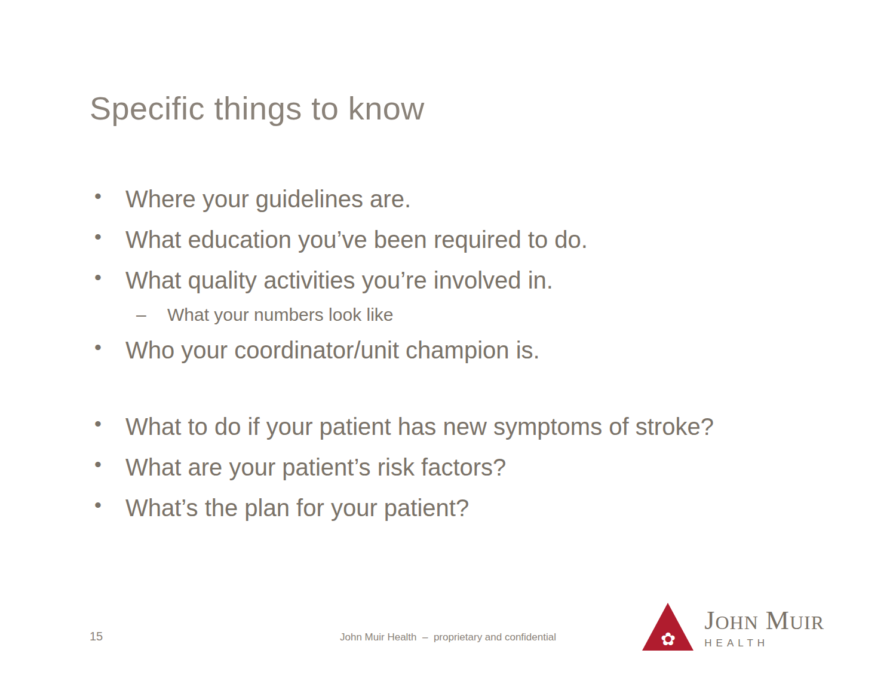Specific things to know
Where your guidelines are.
What education you’ve been required to do.
What quality activities you’re involved in.
What your numbers look like
Who your coordinator/unit champion is.
What to do if your patient has new symptoms of stroke?
What are your patient’s risk factors?
What’s the plan for your patient?
15
John Muir Health – proprietary and confidential
✿
JOHN MUIR
HEALTH